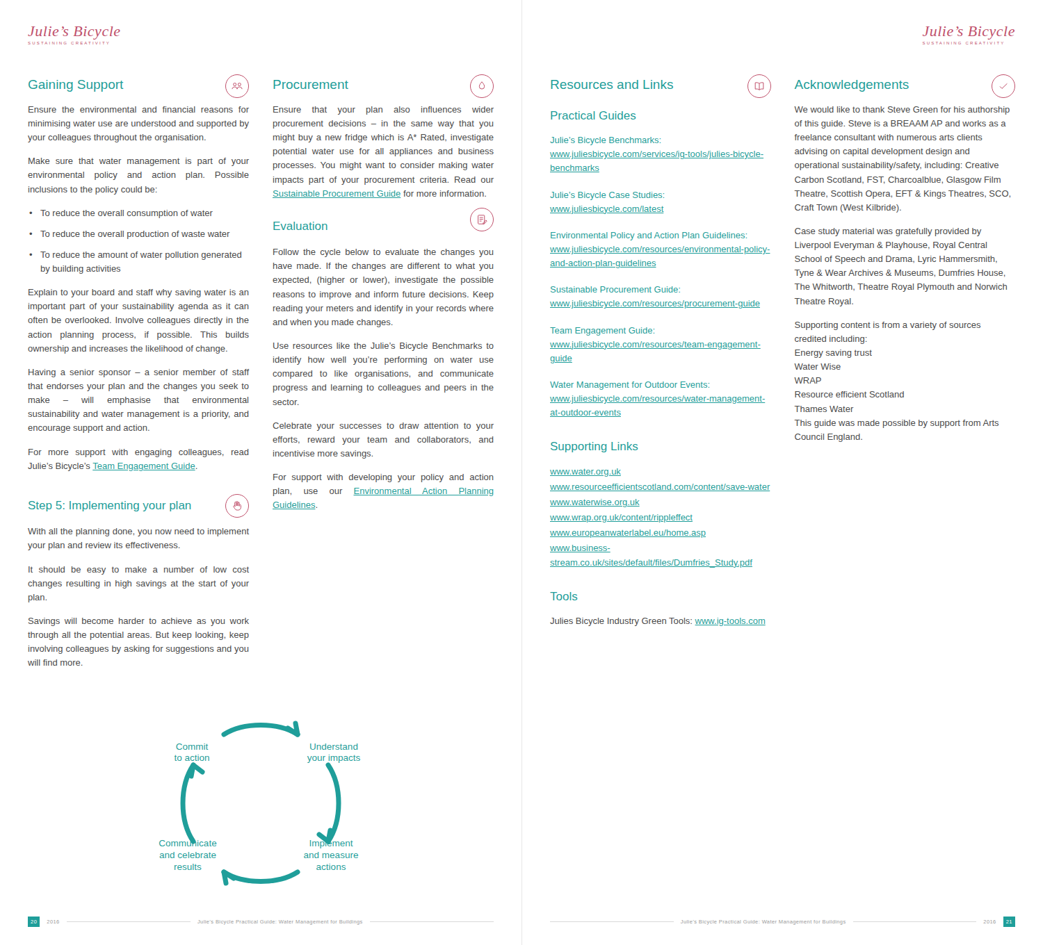Julie’s BicycleSustaining Creativity
Gaining Support
Ensure the environmental and financial reasons for minimising water use are understood and supported by your colleagues throughout the organisation.
Make sure that water management is part of your environmental policy and action plan. Possible inclusions to the policy could be:
To reduce the overall consumption of water
To reduce the overall production of waste water
To reduce the amount of water pollution generated by building activities
Explain to your board and staff why saving water is an important part of your sustainability agenda as it can often be overlooked. Involve colleagues directly in the action planning process, if possible. This builds ownership and increases the likelihood of change.
Having a senior sponsor – a senior member of staff that endorses your plan and the changes you seek to make – will emphasise that environmental sustainability and water management is a priority, and encourage support and action.
For more support with engaging colleagues, read Julie’s Bicycle’s Team Engagement Guide.
Step 5: Implementing your plan
With all the planning done, you now need to implement your plan and review its effectiveness.
It should be easy to make a number of low cost changes resulting in high savings at the start of your plan.
Savings will become harder to achieve as you work through all the potential areas. But keep looking, keep involving colleagues by asking for suggestions and you will find more.
Procurement
Ensure that your plan also influences wider procurement decisions – in the same way that you might buy a new fridge which is A* Rated, investigate potential water use for all appliances and business processes. You might want to consider making water impacts part of your procurement criteria. Read our Sustainable Procurement Guide for more information.
Evaluation
Follow the cycle below to evaluate the changes you have made. If the changes are different to what you expected, (higher or lower), investigate the possible reasons to improve and inform future decisions. Keep reading your meters and identify in your records where and when you made changes.
Use resources like the Julie’s Bicycle Benchmarks to identify how well you’re performing on water use compared to like organisations, and communicate progress and learning to colleagues and peers in the sector.
Celebrate your successes to draw attention to your efforts, reward your team and collaborators, and incentivise more savings.
For support with developing your policy and action plan, use our Environmental Action Planning Guidelines.
Commit
to action
Understand
your impacts
Communicate
and celebrate
results
Implement
and measure
actions
20 2016 Julie’s Bicycle Practical Guide: Water Management for Buildings
Julie’s BicycleSustaining Creativity
Resources and Links
Practical Guides
Julie’s Bicycle Benchmarks:
www.juliesbicycle.com/services/ig-tools/julies-bicycle-benchmarks
Julie’s Bicycle Case Studies:
www.juliesbicycle.com/latest
Environmental Policy and Action Plan Guidelines:
www.juliesbicycle.com/resources/environmental-policy-and-action-plan-guidelines
Sustainable Procurement Guide:
www.juliesbicycle.com/resources/procurement-guide
Team Engagement Guide:
www.juliesbicycle.com/resources/team-engagement-guide
Water Management for Outdoor Events:
www.juliesbicycle.com/resources/water-management-at-outdoor-events
Supporting Links
www.water.org.uk
www.resourceefficientscotland.com/content/save-water
www.waterwise.org.uk
www.wrap.org.uk/content/rippleffect
www.europeanwaterlabel.eu/home.asp
www.business-stream.co.uk/sites/default/files/Dumfries_Study.pdf
Tools
Julies Bicycle Industry Green Tools: www.ig-tools.com
Acknowledgements
We would like to thank Steve Green for his authorship of this guide. Steve is a BREAAM AP and works as a freelance consultant with numerous arts clients advising on capital development design and operational sustainability/safety, including: Creative Carbon Scotland, FST, Charcoalblue, Glasgow Film Theatre, Scottish Opera, EFT & Kings Theatres, SCO, Craft Town (West Kilbride).
Case study material was gratefully provided by Liverpool Everyman & Playhouse, Royal Central School of Speech and Drama, Lyric Hammersmith, Tyne & Wear Archives & Museums, Dumfries House, The Whitworth, Theatre Royal Plymouth and Norwich Theatre Royal.
Supporting content is from a variety of sources credited including:
Energy saving trust
Water Wise
WRAP
Resource efficient Scotland
Thames Water
This guide was made possible by support from Arts Council England.
Julie’s Bicycle Practical Guide: Water Management for Buildings 2016 21